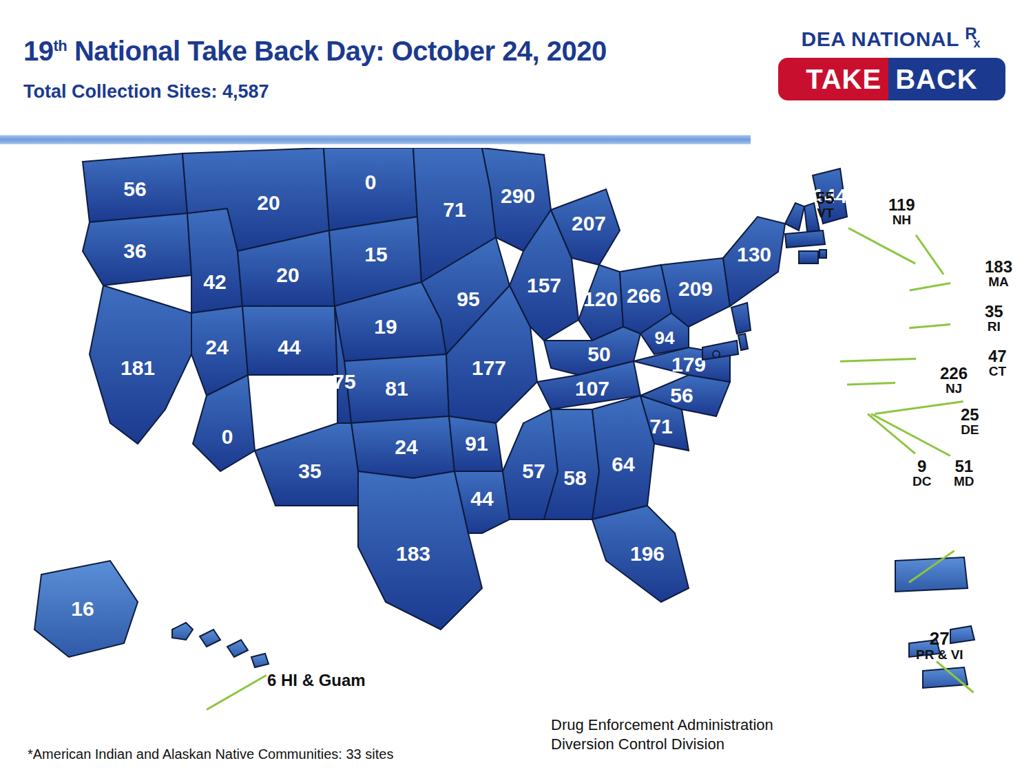19th National Take Back Day: October 24, 2020
Total Collection Sites: 4,587
DEA NATIONAL Rx
TAKE BACK
56 36 42 20 20 0 15 19 81 24 183 71 95 177 91 44 290 157 207 120 266 50 107 57 58 64 196 71 56 179 94 209 130 144 181 24 44 75 0 35 16
55VT
119NH
183MA
35RI
47CT
226NJ
25DE
51MD
9DC
6 HI & Guam
27PR & VI
Drug Enforcement Administration
Diversion Control Division
*American Indian and Alaskan Native Communities: 33 sites